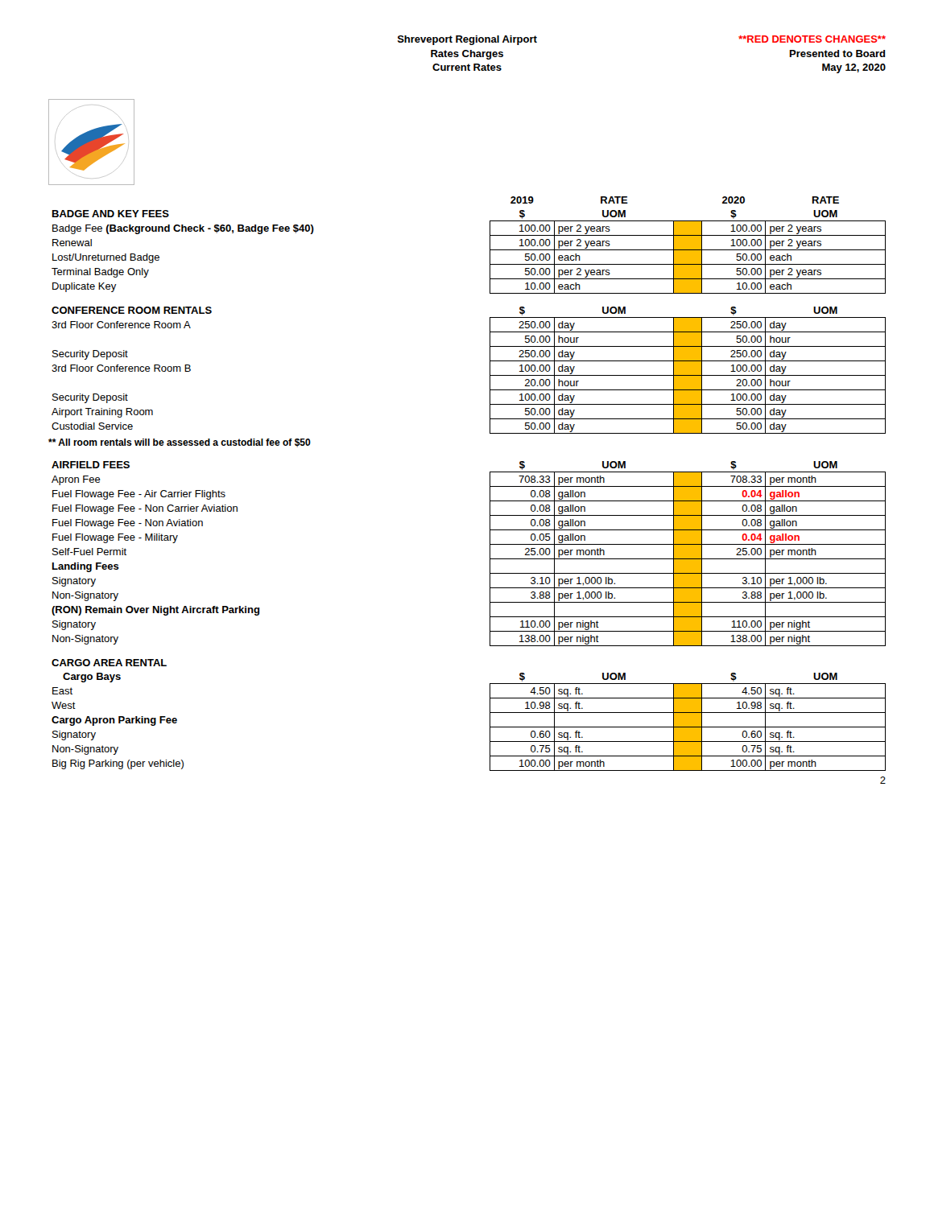Shreveport Regional Airport
Rates Charges
Current Rates
**RED DENOTES CHANGES**
Presented to Board
May 12, 2020
| | 2019 | RATE | | 2020 | RATE |
| BADGE AND KEY FEES | $ | UOM | | $ | UOM |
| Badge Fee (Background Check - $60, Badge Fee $40) | 100.00 | per 2 years | | 100.00 | per 2 years |
| Renewal | 100.00 | per 2 years | | 100.00 | per 2 years |
| Lost/Unreturned Badge | 50.00 | each | | 50.00 | each |
| Terminal Badge Only | 50.00 | per 2 years | | 50.00 | per 2 years |
| Duplicate Key | 10.00 | each | | 10.00 | each |
| CONFERENCE ROOM RENTALS | $ | UOM | | $ | UOM |
| 3rd Floor Conference Room A | 250.00 | day | | 250.00 | day |
| | 50.00 | hour | | 50.00 | hour |
| Security Deposit | 250.00 | day | | 250.00 | day |
| 3rd Floor Conference Room B | 100.00 | day | | 100.00 | day |
| | 20.00 | hour | | 20.00 | hour |
| Security Deposit | 100.00 | day | | 100.00 | day |
| Airport Training Room | 50.00 | day | | 50.00 | day |
| Custodial Service | 50.00 | day | | 50.00 | day |
** All room rentals will be assessed a custodial fee of $50
| AIRFIELD FEES | $ | UOM | | $ | UOM |
| Apron Fee | 708.33 | per month | | 708.33 | per month |
| Fuel Flowage Fee - Air Carrier Flights | 0.08 | gallon | | 0.04 | gallon |
| Fuel Flowage Fee - Non Carrier Aviation | 0.08 | gallon | | 0.08 | gallon |
| Fuel Flowage Fee - Non Aviation | 0.08 | gallon | | 0.08 | gallon |
| Fuel Flowage Fee - Military | 0.05 | gallon | | 0.04 | gallon |
| Self-Fuel Permit | 25.00 | per month | | 25.00 | per month |
| Landing Fees | | | | | |
| Signatory | 3.10 | per 1,000 lb. | | 3.10 | per 1,000 lb. |
| Non-Signatory | 3.88 | per 1,000 lb. | | 3.88 | per 1,000 lb. |
| (RON) Remain Over Night Aircraft Parking | | | | | |
| Signatory | 110.00 | per night | | 110.00 | per night |
| Non-Signatory | 138.00 | per night | | 138.00 | per night |
| CARGO AREA RENTAL | | | | | |
| Cargo Bays | $ | UOM | | $ | UOM |
| East | 4.50 | sq. ft. | | 4.50 | sq. ft. |
| West | 10.98 | sq. ft. | | 10.98 | sq. ft. |
| Cargo Apron Parking Fee | | | | | |
| Signatory | 0.60 | sq. ft. | | 0.60 | sq. ft. |
| Non-Signatory | 0.75 | sq. ft. | | 0.75 | sq. ft. |
| Big Rig Parking (per vehicle) | 100.00 | per month | | 100.00 | per month |
2